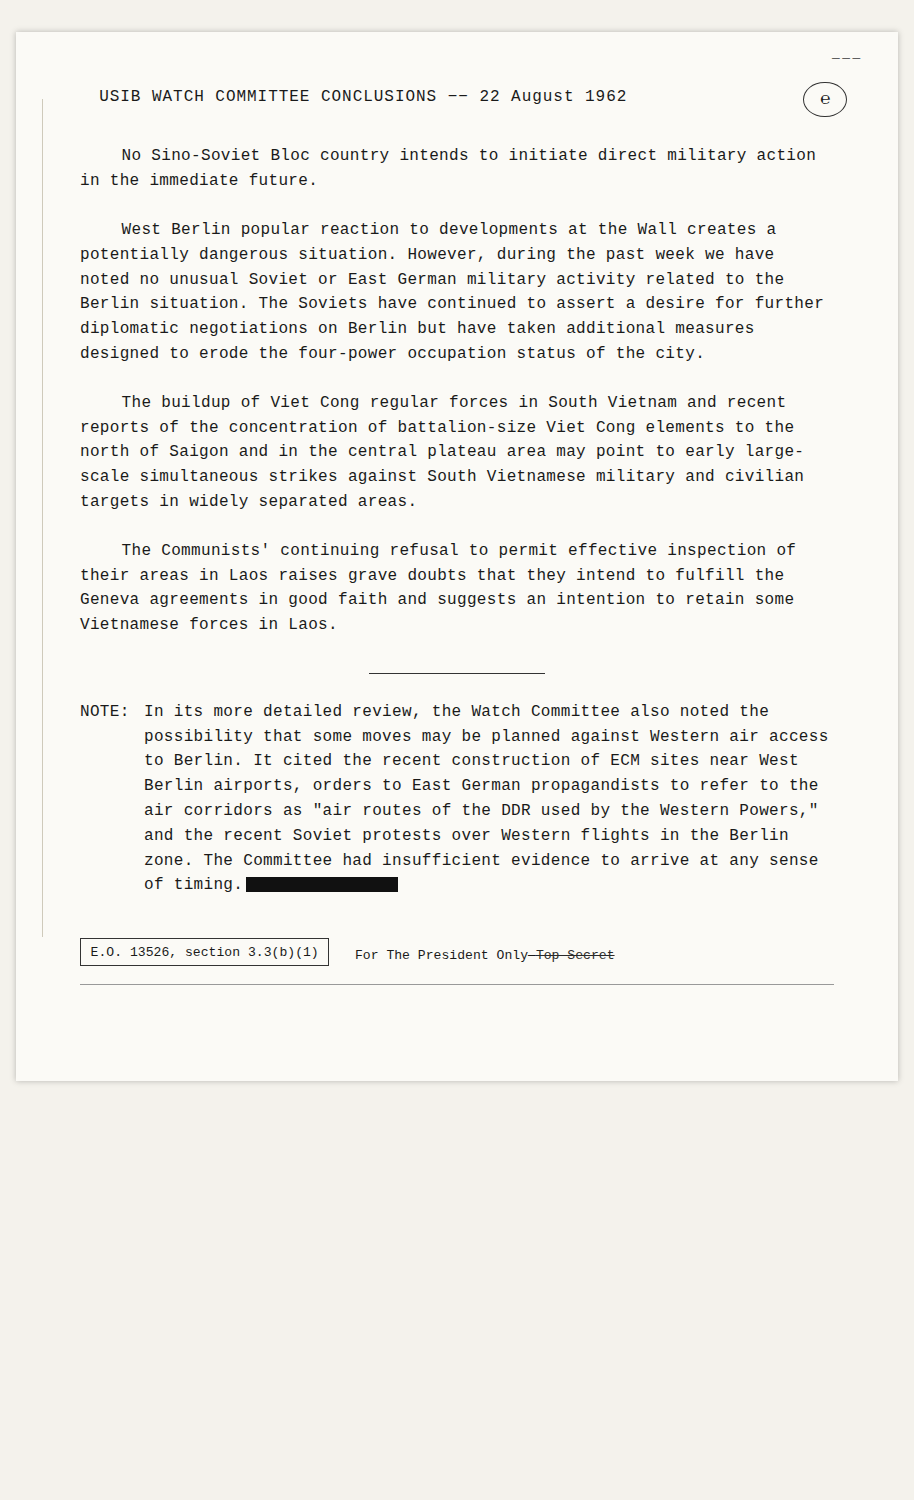———
℮
USIB WATCH COMMITTEE CONCLUSIONS −− 22 August 1962
No Sino-Soviet Bloc country intends to initiate direct military action in the immediate future.
West Berlin popular reaction to developments at the Wall creates a potentially dangerous situation. However, during the past week we have noted no unusual Soviet or East German military activity related to the Berlin situation. The Soviets have continued to assert a desire for further diplomatic negotiations on Berlin but have taken additional measures designed to erode the four-power occupation status of the city.
The buildup of Viet Cong regular forces in South Vietnam and recent reports of the concentration of battalion-size Viet Cong elements to the north of Saigon and in the central plateau area may point to early large-scale simultaneous strikes against South Vietnamese military and civilian targets in widely separated areas.
The Communists' continuing refusal to permit effective inspection of their areas in Laos raises grave doubts that they intend to fulfill the Geneva agreements in good faith and suggests an intention to retain some Vietnamese forces in Laos.
NOTE:
In its more detailed review, the Watch Committee also noted the possibility that some moves may be planned against Western air access to Berlin. It cited the recent construction of ECM sites near West Berlin airports, orders to East German propagandists to refer to the air corridors as "air routes of the DDR used by the Western Powers," and the recent Soviet protests over Western flights in the Berlin zone. The Committee had insufficient evidence to arrive at any sense of timing.
E.O. 13526, section 3.3(b)(1)
For The President Only—Top Secret